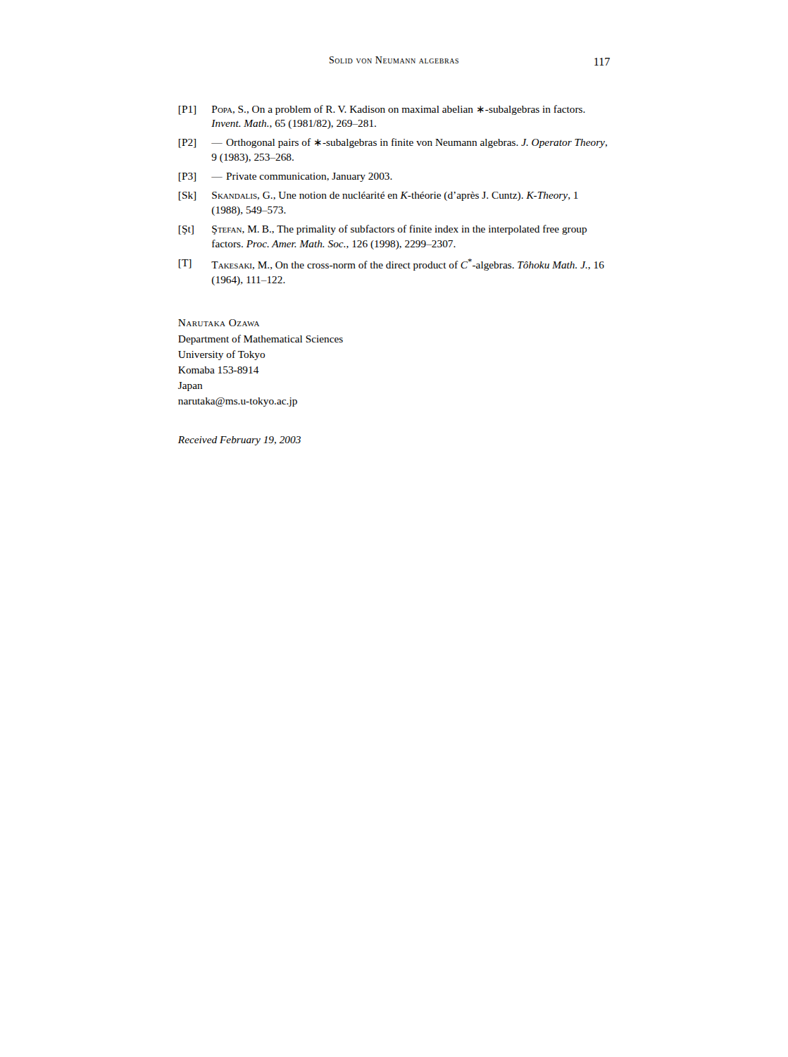Solid von Neumann algebras 117
[P1] Popa, S., On a problem of R. V. Kadison on maximal abelian ∗-subalgebras in factors. Invent. Math., 65 (1981/82), 269–281.
[P2] — Orthogonal pairs of ∗-subalgebras in finite von Neumann algebras. J. Operator Theory, 9 (1983), 253–268.
[P3] — Private communication, January 2003.
[Sk] Skandalis, G., Une notion de nucléarité en K-théorie (d’après J. Cuntz). K-Theory, 1 (1988), 549–573.
[Şt] Ştefan, M. B., The primality of subfactors of finite index in the interpolated free group factors. Proc. Amer. Math. Soc., 126 (1998), 2299–2307.
[T] Takesaki, M., On the cross-norm of the direct product of C*-algebras. Tôhoku Math. J., 16 (1964), 111–122.
Narutaka Ozawa
Department of Mathematical Sciences
University of Tokyo
Komaba 153-8914
Japan
narutaka@ms.u-tokyo.ac.jp
Received February 19, 2003